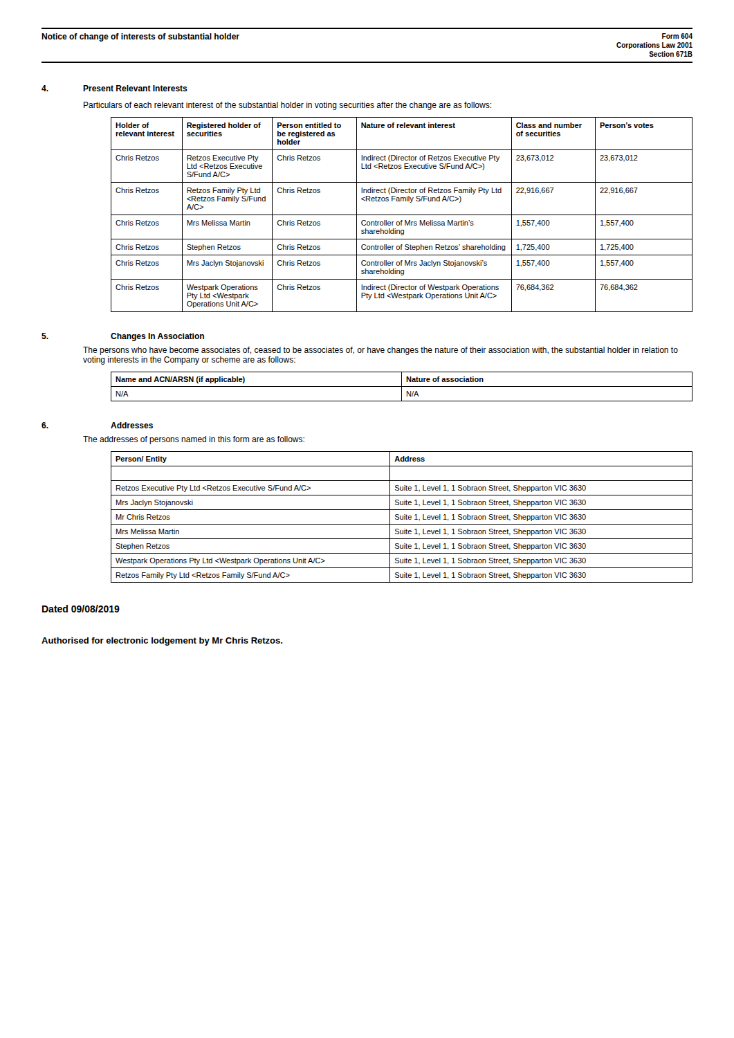Notice of change of interests of substantial holder
Form 604
Corporations Law 2001
Section 671B
4.
Present Relevant Interests
Particulars of each relevant interest of the substantial holder in voting securities after the change are as follows:
| Holder of relevant interest | Registered holder of securities | Person entitled to be registered as holder | Nature of relevant interest | Class and number of securities | Person’s votes |
| --- | --- | --- | --- | --- | --- |
| Chris Retzos | Retzos Executive Pty Ltd <Retzos Executive S/Fund A/C> | Chris Retzos | Indirect (Director of Retzos Executive Pty Ltd <Retzos Executive S/Fund A/C>) | 23,673,012 | 23,673,012 |
| Chris Retzos | Retzos Family Pty Ltd <Retzos Family S/Fund A/C> | Chris Retzos | Indirect (Director of Retzos Family Pty Ltd <Retzos Family S/Fund A/C>) | 22,916,667 | 22,916,667 |
| Chris Retzos | Mrs Melissa Martin | Chris Retzos | Controller of Mrs Melissa Martin’s shareholding | 1,557,400 | 1,557,400 |
| Chris Retzos | Stephen Retzos | Chris Retzos | Controller of Stephen Retzos’ shareholding | 1,725,400 | 1,725,400 |
| Chris Retzos | Mrs Jaclyn Stojanovski | Chris Retzos | Controller of Mrs Jaclyn Stojanovski’s shareholding | 1,557,400 | 1,557,400 |
| Chris Retzos | Westpark Operations Pty Ltd <Westpark Operations Unit A/C> | Chris Retzos | Indirect (Director of Westpark Operations Pty Ltd <Westpark Operations Unit A/C> | 76,684,362 | 76,684,362 |
5. Changes In Association
The persons who have become associates of, ceased to be associates of, or have changes the nature of their association with, the substantial holder in relation to voting interests in the Company or scheme are as follows:
| Name and ACN/ARSN (if applicable) | Nature of association |
| --- | --- |
| N/A | N/A |
6. Addresses
The addresses of persons named in this form are as follows:
| Person/ Entity | Address |
| --- | --- |
| Retzos Executive Pty Ltd <Retzos Executive S/Fund A/C> | Suite 1, Level 1, 1 Sobraon Street, Shepparton VIC 3630 |
| Mrs Jaclyn Stojanovski | Suite 1, Level 1, 1 Sobraon Street, Shepparton VIC 3630 |
| Mr Chris Retzos | Suite 1, Level 1, 1 Sobraon Street, Shepparton VIC 3630 |
| Mrs Melissa Martin | Suite 1, Level 1, 1 Sobraon Street, Shepparton VIC 3630 |
| Stephen Retzos | Suite 1, Level 1, 1 Sobraon Street, Shepparton VIC 3630 |
| Westpark Operations Pty Ltd <Westpark Operations Unit A/C> | Suite 1, Level 1, 1 Sobraon Street, Shepparton VIC 3630 |
| Retzos Family Pty Ltd <Retzos Family S/Fund A/C> | Suite 1, Level 1, 1 Sobraon Street, Shepparton VIC 3630 |
Dated 09/08/2019
Authorised for electronic lodgement by Mr Chris Retzos.